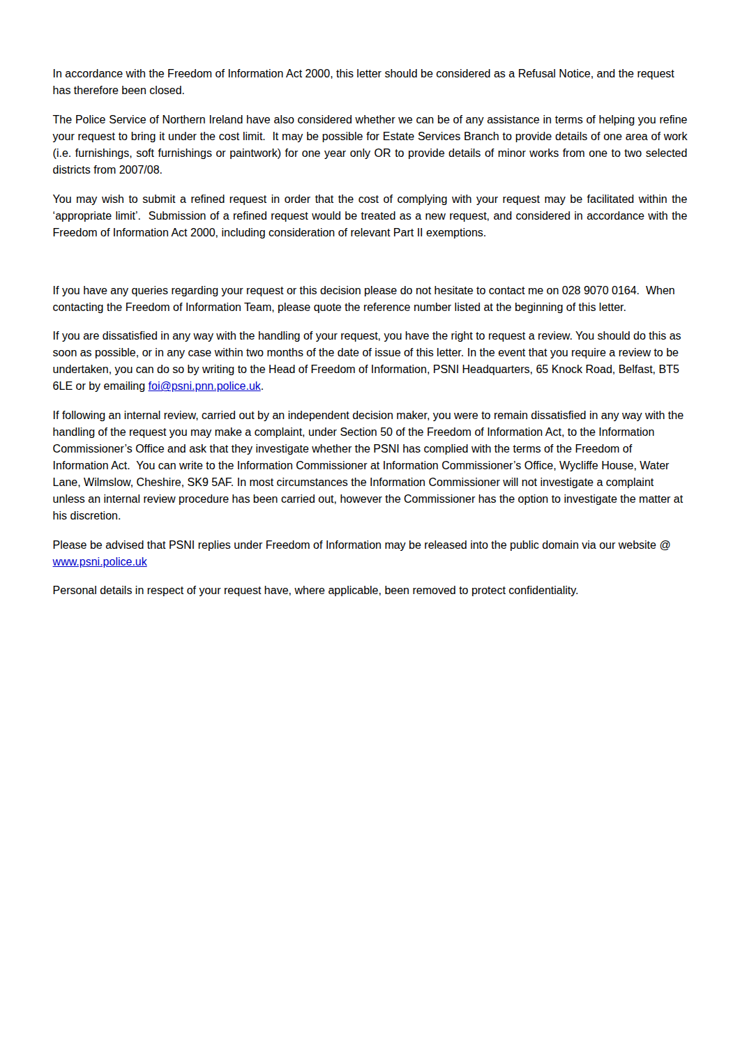In accordance with the Freedom of Information Act 2000, this letter should be considered as a Refusal Notice, and the request has therefore been closed.
The Police Service of Northern Ireland have also considered whether we can be of any assistance in terms of helping you refine your request to bring it under the cost limit. It may be possible for Estate Services Branch to provide details of one area of work (i.e. furnishings, soft furnishings or paintwork) for one year only OR to provide details of minor works from one to two selected districts from 2007/08.
You may wish to submit a refined request in order that the cost of complying with your request may be facilitated within the ‘appropriate limit’. Submission of a refined request would be treated as a new request, and considered in accordance with the Freedom of Information Act 2000, including consideration of relevant Part II exemptions.
If you have any queries regarding your request or this decision please do not hesitate to contact me on 028 9070 0164. When contacting the Freedom of Information Team, please quote the reference number listed at the beginning of this letter.
If you are dissatisfied in any way with the handling of your request, you have the right to request a review. You should do this as soon as possible, or in any case within two months of the date of issue of this letter. In the event that you require a review to be undertaken, you can do so by writing to the Head of Freedom of Information, PSNI Headquarters, 65 Knock Road, Belfast, BT5 6LE or by emailing foi@psni.pnn.police.uk.
If following an internal review, carried out by an independent decision maker, you were to remain dissatisfied in any way with the handling of the request you may make a complaint, under Section 50 of the Freedom of Information Act, to the Information Commissioner’s Office and ask that they investigate whether the PSNI has complied with the terms of the Freedom of Information Act. You can write to the Information Commissioner at Information Commissioner’s Office, Wycliffe House, Water Lane, Wilmslow, Cheshire, SK9 5AF. In most circumstances the Information Commissioner will not investigate a complaint unless an internal review procedure has been carried out, however the Commissioner has the option to investigate the matter at his discretion.
Please be advised that PSNI replies under Freedom of Information may be released into the public domain via our website @ www.psni.police.uk
Personal details in respect of your request have, where applicable, been removed to protect confidentiality.